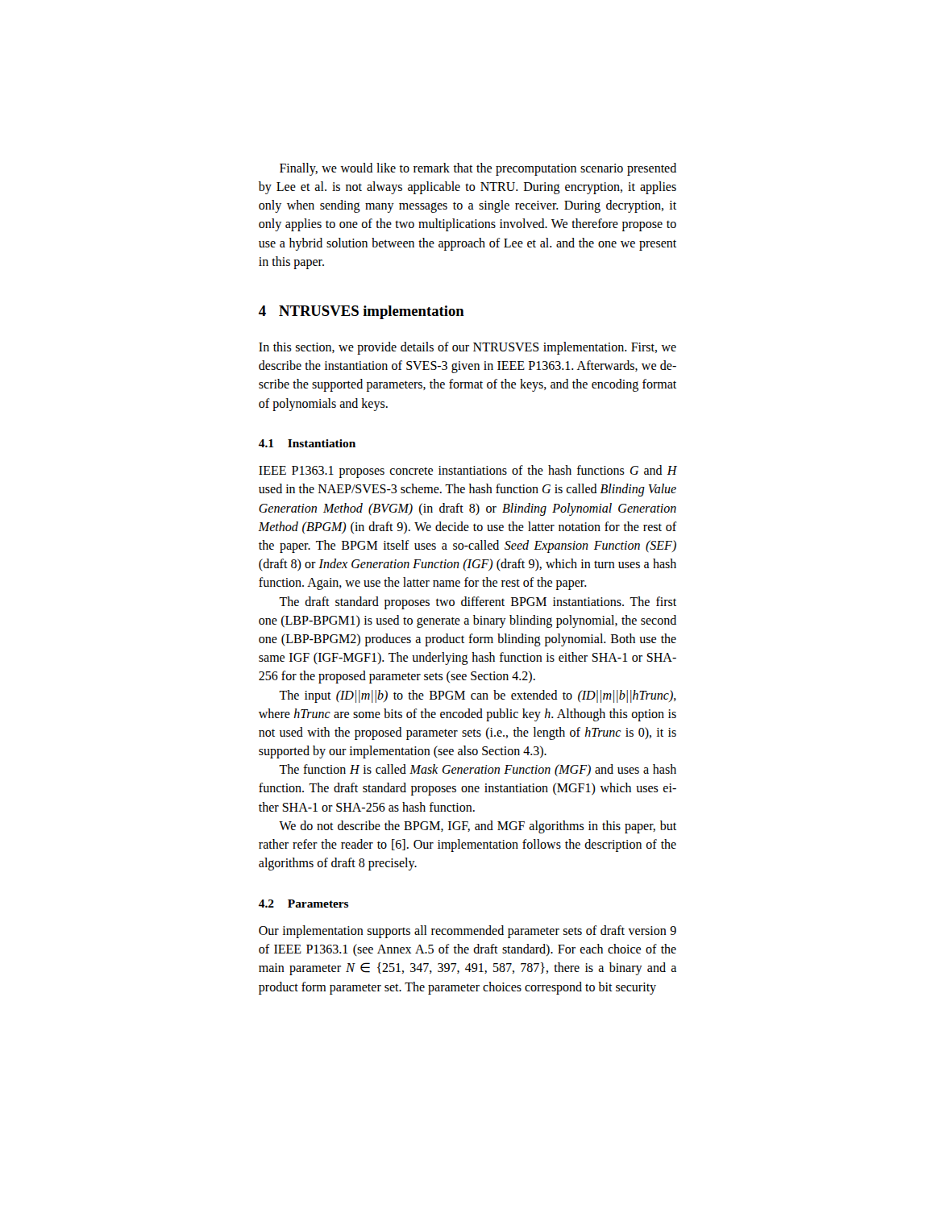Finally, we would like to remark that the precomputation scenario presented by Lee et al. is not always applicable to NTRU. During encryption, it applies only when sending many messages to a single receiver. During decryption, it only applies to one of the two multiplications involved. We therefore propose to use a hybrid solution between the approach of Lee et al. and the one we present in this paper.
4 NTRUSVES implementation
In this section, we provide details of our NTRUSVES implementation. First, we describe the instantiation of SVES-3 given in IEEE P1363.1. Afterwards, we describe the supported parameters, the format of the keys, and the encoding format of polynomials and keys.
4.1 Instantiation
IEEE P1363.1 proposes concrete instantiations of the hash functions G and H used in the NAEP/SVES-3 scheme. The hash function G is called Blinding Value Generation Method (BVGM) (in draft 8) or Blinding Polynomial Generation Method (BPGM) (in draft 9). We decide to use the latter notation for the rest of the paper. The BPGM itself uses a so-called Seed Expansion Function (SEF) (draft 8) or Index Generation Function (IGF) (draft 9), which in turn uses a hash function. Again, we use the latter name for the rest of the paper.
The draft standard proposes two different BPGM instantiations. The first one (LBP-BPGM1) is used to generate a binary blinding polynomial, the second one (LBP-BPGM2) produces a product form blinding polynomial. Both use the same IGF (IGF-MGF1). The underlying hash function is either SHA-1 or SHA-256 for the proposed parameter sets (see Section 4.2).
The input (ID||m||b) to the BPGM can be extended to (ID||m||b||hTrunc), where hTrunc are some bits of the encoded public key h. Although this option is not used with the proposed parameter sets (i.e., the length of hTrunc is 0), it is supported by our implementation (see also Section 4.3).
The function H is called Mask Generation Function (MGF) and uses a hash function. The draft standard proposes one instantiation (MGF1) which uses either SHA-1 or SHA-256 as hash function.
We do not describe the BPGM, IGF, and MGF algorithms in this paper, but rather refer the reader to [6]. Our implementation follows the description of the algorithms of draft 8 precisely.
4.2 Parameters
Our implementation supports all recommended parameter sets of draft version 9 of IEEE P1363.1 (see Annex A.5 of the draft standard). For each choice of the main parameter N ∈ {251, 347, 397, 491, 587, 787}, there is a binary and a product form parameter set. The parameter choices correspond to bit security